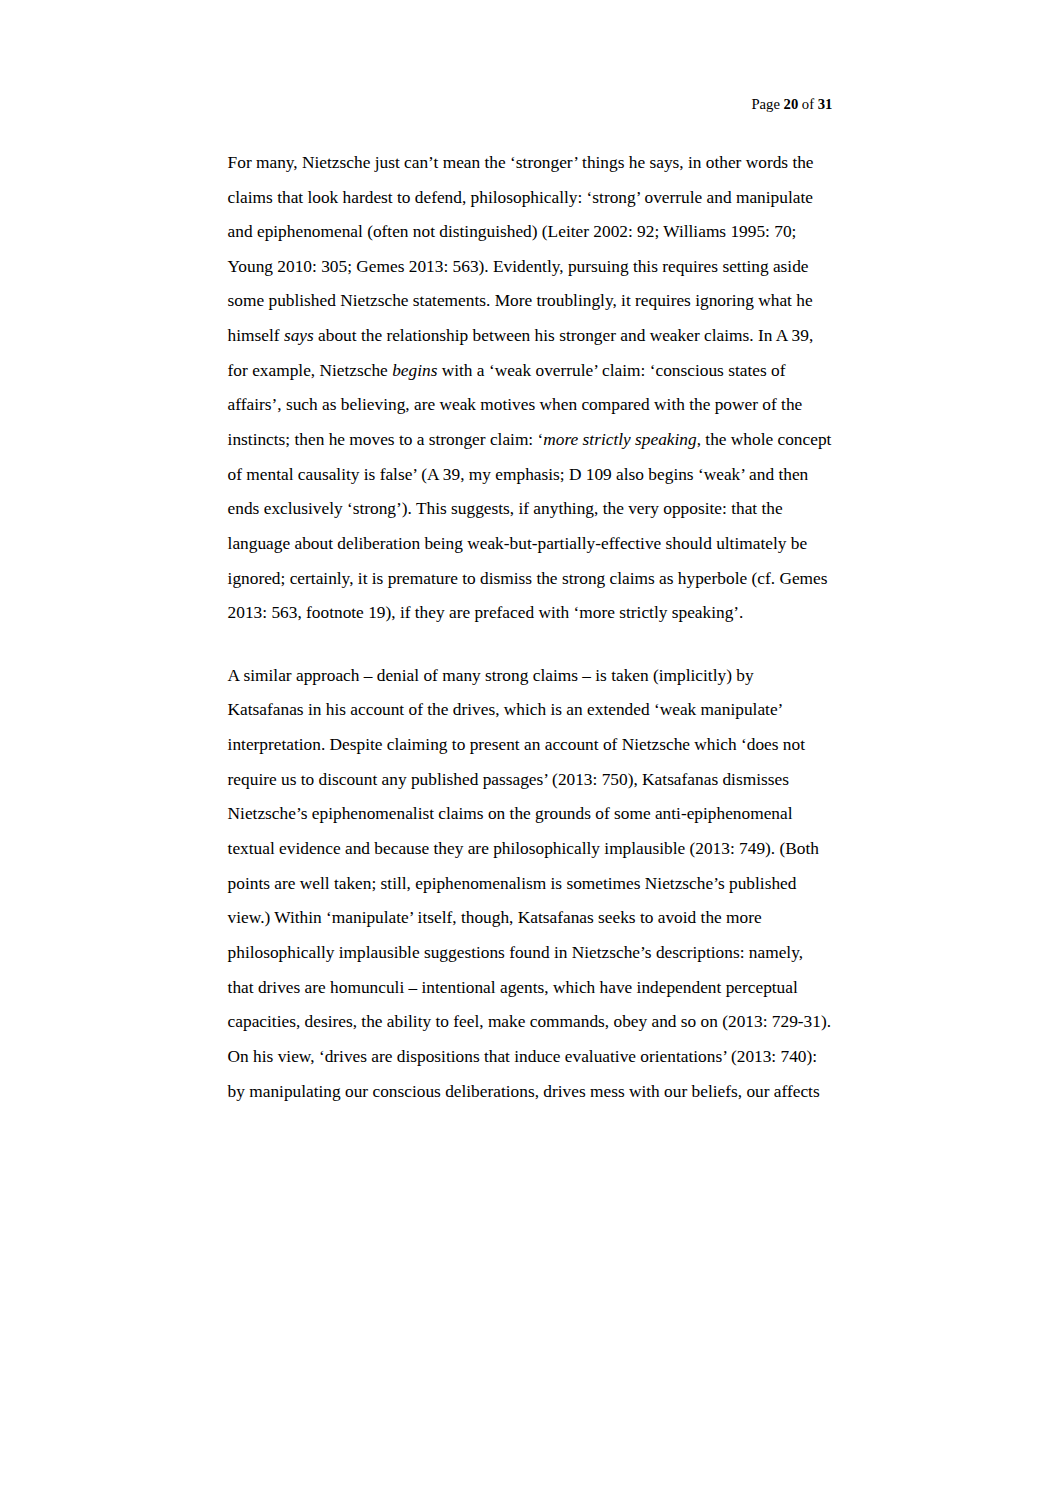Page 20 of 31
For many, Nietzsche just can’t mean the ‘stronger’ things he says, in other words the claims that look hardest to defend, philosophically: ‘strong’ overrule and manipulate and epiphenomenal (often not distinguished) (Leiter 2002: 92; Williams 1995: 70; Young 2010: 305; Gemes 2013: 563). Evidently, pursuing this requires setting aside some published Nietzsche statements. More troublingly, it requires ignoring what he himself says about the relationship between his stronger and weaker claims. In A 39, for example, Nietzsche begins with a ‘weak overrule’ claim: ‘conscious states of affairs’, such as believing, are weak motives when compared with the power of the instincts; then he moves to a stronger claim: ‘more strictly speaking, the whole concept of mental causality is false’ (A 39, my emphasis; D 109 also begins ‘weak’ and then ends exclusively ‘strong’). This suggests, if anything, the very opposite: that the language about deliberation being weak-but-partially-effective should ultimately be ignored; certainly, it is premature to dismiss the strong claims as hyperbole (cf. Gemes 2013: 563, footnote 19), if they are prefaced with ‘more strictly speaking’.
A similar approach – denial of many strong claims – is taken (implicitly) by Katsafanas in his account of the drives, which is an extended ‘weak manipulate’ interpretation. Despite claiming to present an account of Nietzsche which ‘does not require us to discount any published passages’ (2013: 750), Katsafanas dismisses Nietzsche’s epiphenomenalist claims on the grounds of some anti-epiphenomenal textual evidence and because they are philosophically implausible (2013: 749). (Both points are well taken; still, epiphenomenalism is sometimes Nietzsche’s published view.) Within ‘manipulate’ itself, though, Katsafanas seeks to avoid the more philosophically implausible suggestions found in Nietzsche’s descriptions: namely, that drives are homunculi – intentional agents, which have independent perceptual capacities, desires, the ability to feel, make commands, obey and so on (2013: 729-31). On his view, ‘drives are dispositions that induce evaluative orientations’ (2013: 740): by manipulating our conscious deliberations, drives mess with our beliefs, our affects